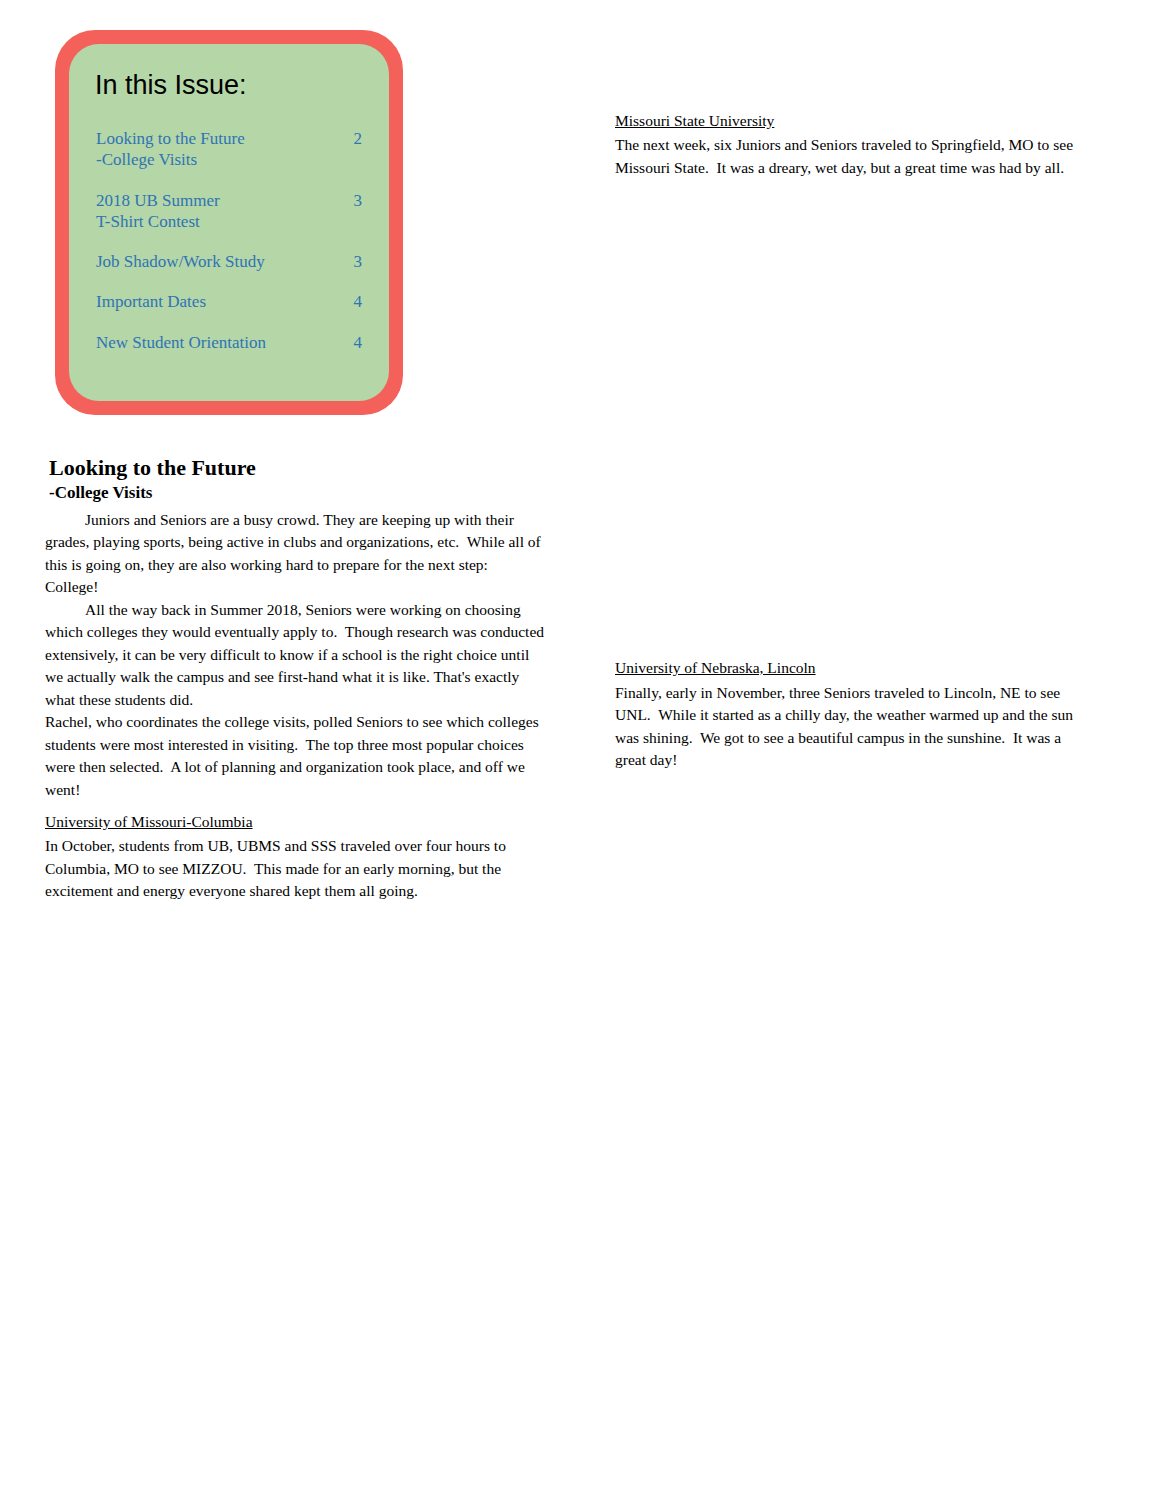In this Issue:
| Looking to the Future -College Visits | 2 |
| 2018 UB Summer T-Shirt Contest | 3 |
| Job Shadow/Work Study | 3 |
| Important Dates | 4 |
| New Student Orientation | 4 |
Looking to the Future
-College Visits
Juniors and Seniors are a busy crowd. They are keeping up with their grades, playing sports, being active in clubs and organizations, etc. While all of this is going on, they are also working hard to prepare for the next step: College!
All the way back in Summer 2018, Seniors were working on choosing which colleges they would eventually apply to. Though research was conducted extensively, it can be very difficult to know if a school is the right choice until we actually walk the campus and see first-hand what it is like. That's exactly what these students did.
Rachel, who coordinates the college visits, polled Seniors to see which colleges students were most interested in visiting. The top three most popular choices were then selected. A lot of planning and organization took place, and off we went!
University of Missouri-Columbia
In October, students from UB, UBMS and SSS traveled over four hours to Columbia, MO to see MIZZOU. This made for an early morning, but the excitement and energy everyone shared kept them all going.
Missouri State University
The next week, six Juniors and Seniors traveled to Springfield, MO to see Missouri State. It was a dreary, wet day, but a great time was had by all.
University of Nebraska, Lincoln
Finally, early in November, three Seniors traveled to Lincoln, NE to see UNL. While it started as a chilly day, the weather warmed up and the sun was shining. We got to see a beautiful campus in the sunshine. It was a great day!